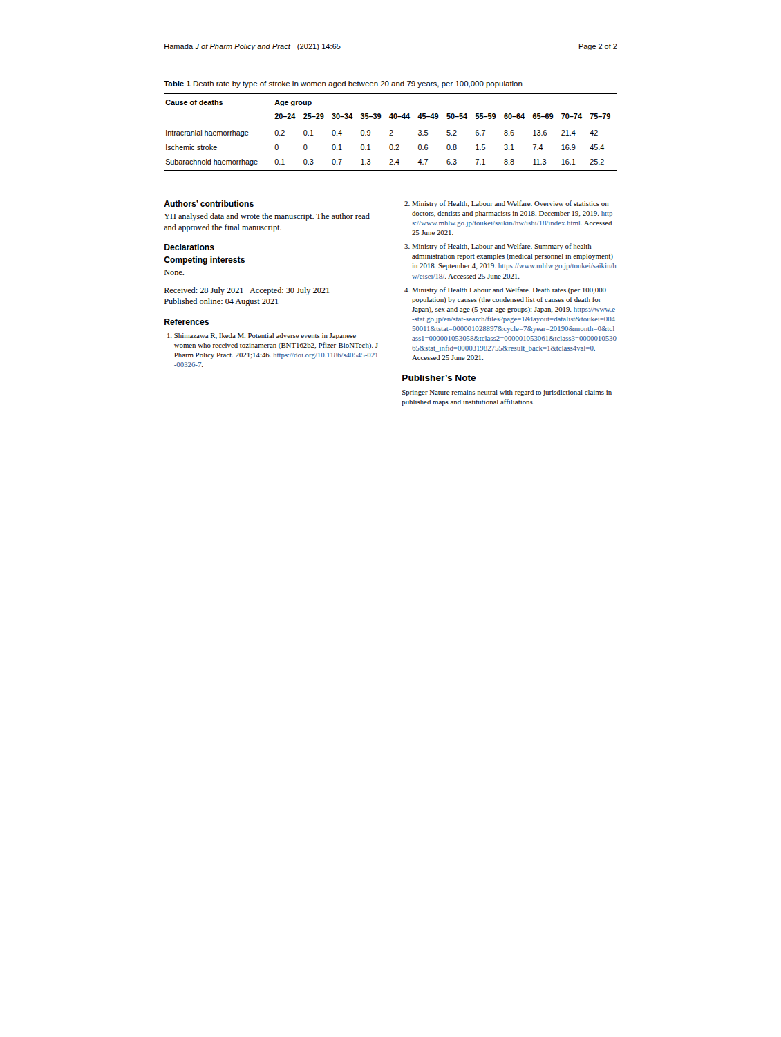Hamada J of Pharm Policy and Pract(2021) 14:65
Page 2 of 2
Table 1 Death rate by type of stroke in women aged between 20 and 79 years, per 100,000 population
| Cause of deaths | Age group |
| --- | --- |
| | 20–24 | 25–29 | 30–34 | 35–39 | 40–44 | 45–49 | 50–54 | 55–59 | 60–64 | 65–69 | 70–74 | 75–79 |
| Intracranial haemorrhage | 0.2 | 0.1 | 0.4 | 0.9 | 2 | 3.5 | 5.2 | 6.7 | 8.6 | 13.6 | 21.4 | 42 |
| Ischemic stroke | 0 | 0 | 0.1 | 0.1 | 0.2 | 0.6 | 0.8 | 1.5 | 3.1 | 7.4 | 16.9 | 45.4 |
| Subarachnoid haemorrhage | 0.1 | 0.3 | 0.7 | 1.3 | 2.4 | 4.7 | 6.3 | 7.1 | 8.8 | 11.3 | 16.1 | 25.2 |
Authors’ contributions
YH analysed data and wrote the manuscript. The author read and approved the final manuscript.
Declarations
Competing interests
None.
Received: 28 July 2021 Accepted: 30 July 2021
Published online: 04 August 2021
References
Shimazawa R, Ikeda M. Potential adverse events in Japanese women who received tozinameran (BNT162b2, Pfizer-BioNTech). J Pharm Policy Pract. 2021;14:46. https://doi.org/10.1186/s40545-021-00326-7.
Ministry of Health, Labour and Welfare. Overview of statistics on doctors, dentists and pharmacists in 2018. December 19, 2019. https://www.mhlw.go.jp/toukei/saikin/hw/ishi/18/index.html. Accessed 25 June 2021.
Ministry of Health, Labour and Welfare. Summary of health administration report examples (medical personnel in employment) in 2018. September 4, 2019. https://www.mhlw.go.jp/toukei/saikin/hw/eisei/18/. Accessed 25 June 2021.
Ministry of Health Labour and Welfare. Death rates (per 100,000 population) by causes (the condensed list of causes of death for Japan), sex and age (5-year age groups): Japan, 2019. https://www.e-stat.go.jp/en/stat-search/files?page=1&layout=datalist&toukei=00450011&tstat=000001028897&cycle=7&year=20190&month=0&tclass1=000001053058&tclass2=000001053061&tclass3=000001053065&stat_infid=000031982755&result_back=1&tclass4val=0. Accessed 25 June 2021.
Publisher’s Note
Springer Nature remains neutral with regard to jurisdictional claims in published maps and institutional affiliations.